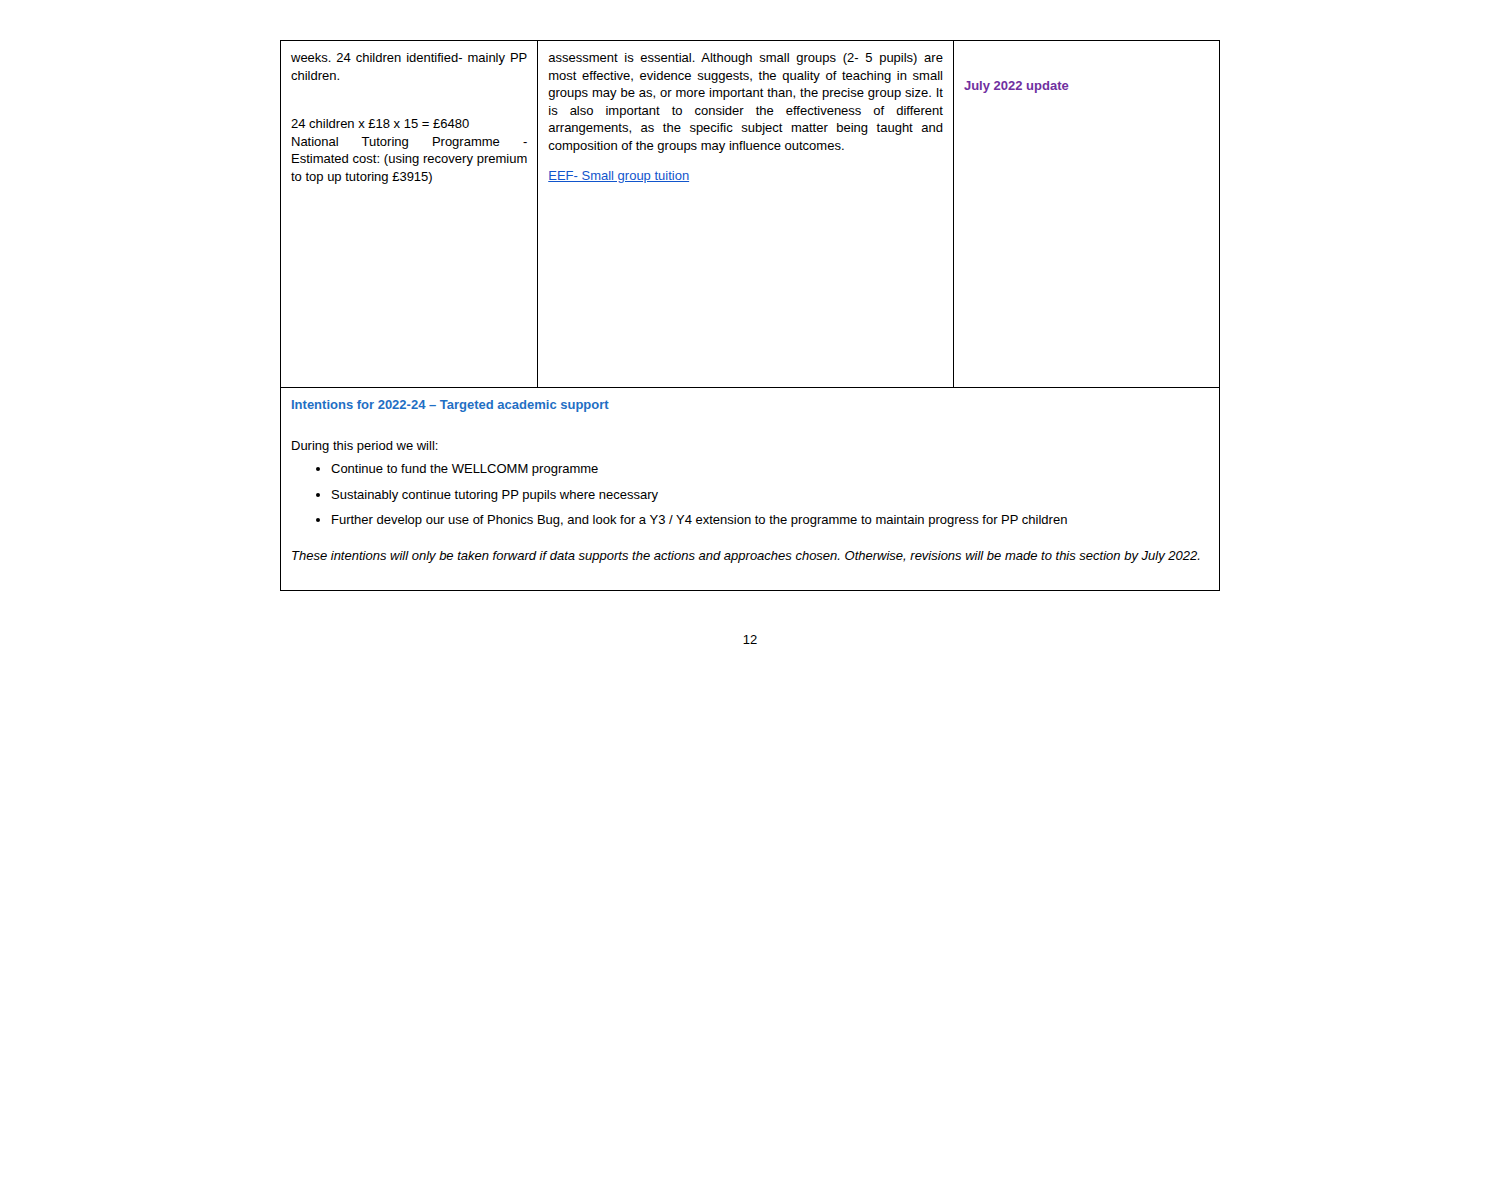| weeks. 24 children identified- mainly PP children. 24 children x £18 x 15 = £6480 National Tutoring Programme - Estimated cost: (using recovery premium to top up tutoring £3915) | assessment is essential. Although small groups (2- 5 pupils) are most effective, evidence suggests, the quality of teaching in small groups may be as, or more important than, the precise group size. It is also important to consider the effectiveness of different arrangements, as the specific subject matter being taught and composition of the groups may influence outcomes. EEF- Small group tuition | July 2022 update |
| Intentions for 2022-24 – Targeted academic support During this period we will: Continue to fund the WELLCOMM programme Sustainably continue tutoring PP pupils where necessary Further develop our use of Phonics Bug, and look for a Y3 / Y4 extension to the programme to maintain progress for PP children These intentions will only be taken forward if data supports the actions and approaches chosen. Otherwise, revisions will be made to this section by July 2022. |
12